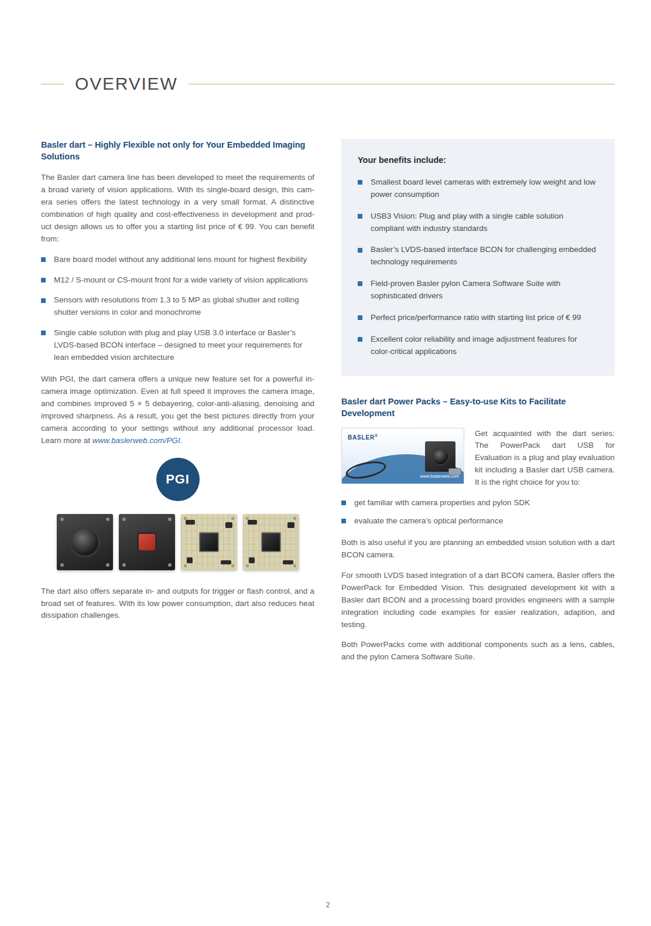OVERVIEW
Basler dart – Highly Flexible not only for Your Embedded Imaging Solutions
The Basler dart camera line has been developed to meet the requirements of a broad variety of vision applications. With its single-board design, this camera series offers the latest technology in a very small format. A distinctive combination of high quality and cost-effectiveness in development and product design allows us to offer you a starting list price of € 99. You can benefit from:
Bare board model without any additional lens mount for highest flexibility
M12 / S-mount or CS-mount front for a wide variety of vision applications
Sensors with resolutions from 1.3 to 5 MP as global shutter and rolling shutter versions in color and monochrome
Single cable solution with plug and play USB 3.0 interface or Basler’s LVDS-based BCON interface – designed to meet your requirements for lean embedded vision architecture
With PGI, the dart camera offers a unique new feature set for a powerful in-camera image optimization. Even at full speed it improves the camera image, and combines improved 5 × 5 debayering, color-anti-aliasing, denoising and improved sharpness. As a result, you get the best pictures directly from your camera according to your settings without any additional processor load. Learn more at www.baslerweb.com/PGI.
PGI
The dart also offers separate in- and outputs for trigger or flash control, and a broad set of features. With its low power consumption, dart also reduces heat dissipation challenges.
Your benefits include:
Smallest board level cameras with extremely low weight and low power consumption
USB3 Vision: Plug and play with a single cable solution compliant with industry standards
Basler’s LVDS-based interface BCON for challenging embedded technology requirements
Field-proven Basler pylon Camera Software Suite with sophisticated drivers
Perfect price/performance ratio with starting list price of € 99
Excellent color reliability and image adjustment features for color-critical applications
Basler dart Power Packs – Easy-to-use Kits to Facilitate Development
BASLER® www.baslerweb.com
Get acquainted with the dart series: The PowerPack dart USB for Evaluation is a plug and play evaluation kit including a Basler dart USB camera. It is the right choice for you to:
get familiar with camera properties and pylon SDK
evaluate the camera’s optical performance
Both is also useful if you are planning an embedded vision solution with a dart BCON camera.
For smooth LVDS based integration of a dart BCON camera, Basler offers the PowerPack for Embedded Vision. This designated development kit with a Basler dart BCON and a processing board provides engineers with a sample integration including code examples for easier realization, adaption, and testing.
Both PowerPacks come with additional components such as a lens, cables, and the pylon Camera Software Suite.
2